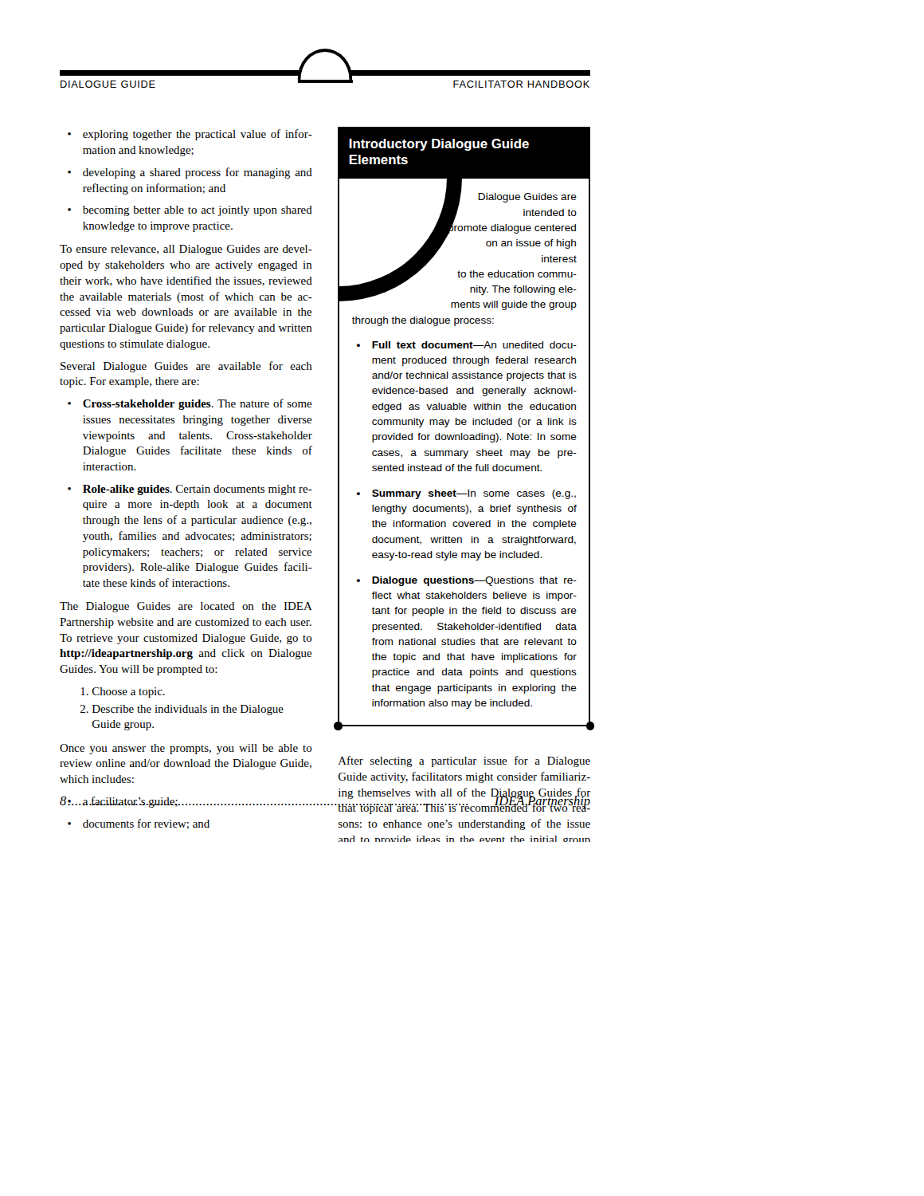Dialogue Guide Facilitator Handbook
exploring together the practical value of information and knowledge;
developing a shared process for managing and reflecting on information; and
becoming better able to act jointly upon shared knowledge to improve practice.
To ensure relevance, all Dialogue Guides are developed by stakeholders who are actively engaged in their work, who have identified the issues, reviewed the available materials (most of which can be accessed via web downloads or are available in the particular Dialogue Guide) for relevancy and written questions to stimulate dialogue.
Several Dialogue Guides are available for each topic. For example, there are:
Cross-stakeholder guides. The nature of some issues necessitates bringing together diverse viewpoints and talents. Cross-stakeholder Dialogue Guides facilitate these kinds of interaction.
Role-alike guides. Certain documents might require a more in-depth look at a document through the lens of a particular audience (e.g., youth, families and advocates; administrators; policymakers; teachers; or related service providers). Role-alike Dialogue Guides facilitate these kinds of interactions.
The Dialogue Guides are located on the IDEA Partnership website and are customized to each user. To retrieve your customized Dialogue Guide, go to http://ideapartnership.org and click on Dialogue Guides. You will be prompted to:
Choose a topic.
Describe the individuals in the Dialogue Guide group.
Once you answer the prompts, you will be able to review online and/or download the Dialogue Guide, which includes:
a facilitator’s guide;
documents for review; and
dialogue questions.
Introductory Dialogue Guide
Elements
Dialogue Guides are intended to
promote dialogue centered
on an issue of high interest
to the education commu-
nity. The following ele-
ments will guide the group
through the dialogue process:
Full text document—An unedited document produced through federal research and/or technical assistance projects that is evidence-based and generally acknowledged as valuable within the education community may be included (or a link is provided for downloading). Note: In some cases, a summary sheet may be presented instead of the full document.
Summary sheet—In some cases (e.g., lengthy documents), a brief synthesis of the information covered in the complete document, written in a straightforward, easy-to-read style may be included.
Dialogue questions—Questions that reflect what stakeholders believe is important for people in the field to discuss are presented. Stakeholder-identified data from national studies that are relevant to the topic and that have implications for practice and data points and questions that engage participants in exploring the information also may be included.
After selecting a particular issue for a Dialogue Guide activity, facilitators might consider familiarizing themselves with all of the Dialogue Guides for that topical area. This is recommended for two reasons: to enhance one’s understanding of the issue and to provide ideas in the event the initial group wishes to expand its efforts. For example, a role-alike group decides to invite other stakeholders into the dialogue. Knowledge of how the Dialogue
8 ................................................................................................................. IDEA Partnership